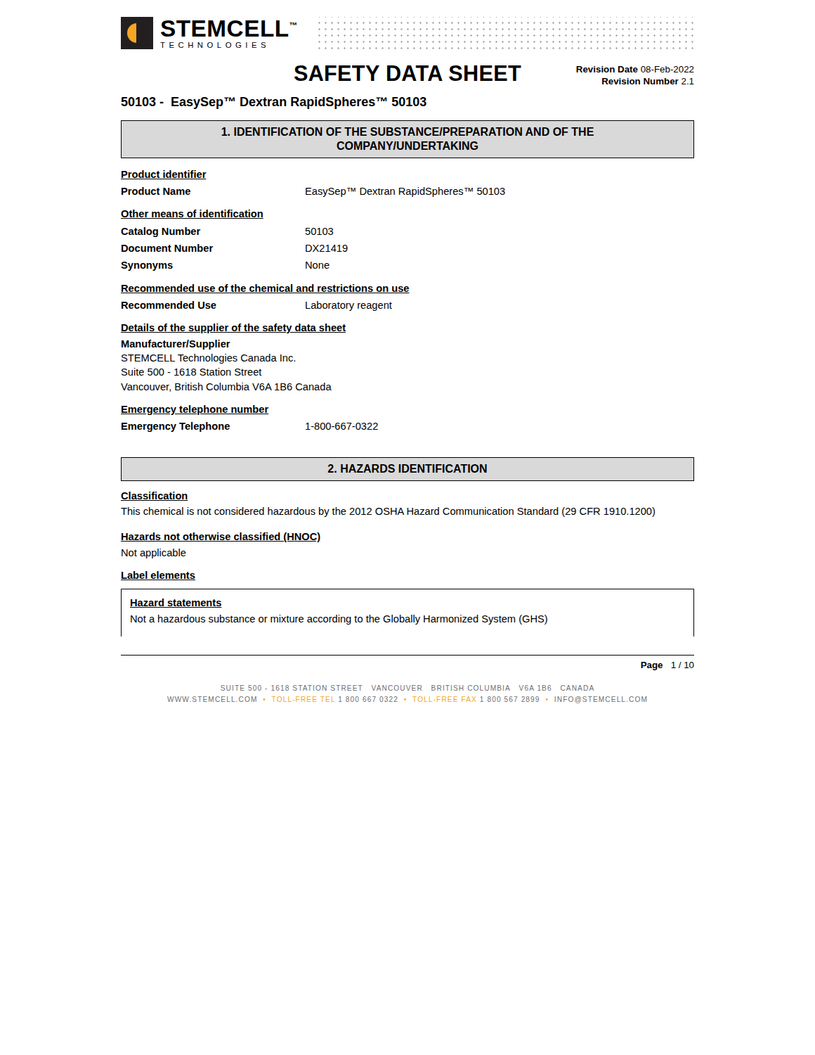STEMCELL™
TECHNOLOGIES
SAFETY DATA SHEET
Revision Date 08-Feb-2022
Revision Number 2.1
50103 - EasySep™ Dextran RapidSpheres™ 50103
1. IDENTIFICATION OF THE SUBSTANCE/PREPARATION AND OF THE
COMPANY/UNDERTAKING
Product identifier
Product Name
EasySep™ Dextran RapidSpheres™ 50103
Other means of identification
Catalog Number
50103
Document Number
DX21419
Synonyms
None
Recommended use of the chemical and restrictions on use
Recommended Use
Laboratory reagent
Details of the supplier of the safety data sheet
Manufacturer/Supplier
STEMCELL Technologies Canada Inc.
Suite 500 - 1618 Station Street
Vancouver, British Columbia V6A 1B6 Canada
Emergency telephone number
Emergency Telephone
1-800-667-0322
2. HAZARDS IDENTIFICATION
Classification
This chemical is not considered hazardous by the 2012 OSHA Hazard Communication Standard (29 CFR 1910.1200)
Hazards not otherwise classified (HNOC)
Not applicable
Label elements
Hazard statements
Not a hazardous substance or mixture according to the Globally Harmonized System (GHS)
Page 1 / 10
SUITE 500 - 1618 STATION STREET VANCOUVER BRITISH COLUMBIA V6A 1B6 CANADA
WWW.STEMCELL.COM • TOLL-FREE TEL 1 800 667 0322 • TOLL-FREE FAX 1 800 567 2899 • INFO@STEMCELL.COM